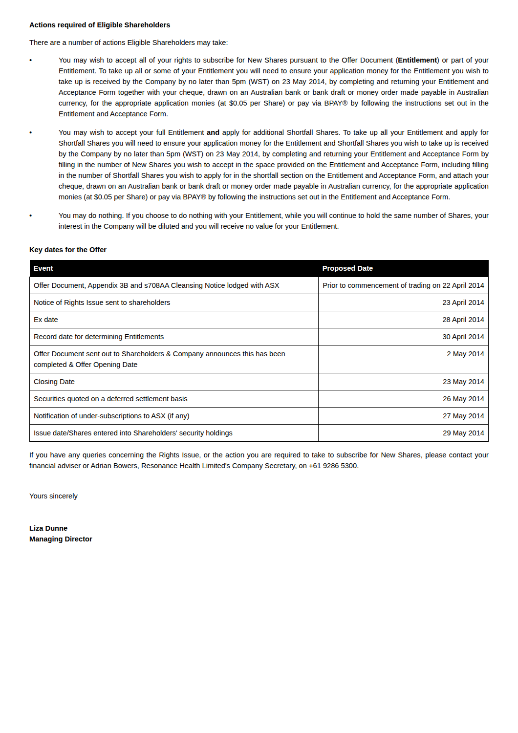Actions required of Eligible Shareholders
There are a number of actions Eligible Shareholders may take:
You may wish to accept all of your rights to subscribe for New Shares pursuant to the Offer Document (Entitlement) or part of your Entitlement. To take up all or some of your Entitlement you will need to ensure your application money for the Entitlement you wish to take up is received by the Company by no later than 5pm (WST) on 23 May 2014, by completing and returning your Entitlement and Acceptance Form together with your cheque, drawn on an Australian bank or bank draft or money order made payable in Australian currency, for the appropriate application monies (at $0.05 per Share) or pay via BPAY® by following the instructions set out in the Entitlement and Acceptance Form.
You may wish to accept your full Entitlement and apply for additional Shortfall Shares. To take up all your Entitlement and apply for Shortfall Shares you will need to ensure your application money for the Entitlement and Shortfall Shares you wish to take up is received by the Company by no later than 5pm (WST) on 23 May 2014, by completing and returning your Entitlement and Acceptance Form by filling in the number of New Shares you wish to accept in the space provided on the Entitlement and Acceptance Form, including filling in the number of Shortfall Shares you wish to apply for in the shortfall section on the Entitlement and Acceptance Form, and attach your cheque, drawn on an Australian bank or bank draft or money order made payable in Australian currency, for the appropriate application monies (at $0.05 per Share) or pay via BPAY® by following the instructions set out in the Entitlement and Acceptance Form.
You may do nothing. If you choose to do nothing with your Entitlement, while you will continue to hold the same number of Shares, your interest in the Company will be diluted and you will receive no value for your Entitlement.
Key dates for the Offer
| Event | Proposed Date |
| --- | --- |
| Offer Document, Appendix 3B and s708AA Cleansing Notice lodged with ASX | Prior to commencement of trading on 22 April 2014 |
| Notice of Rights Issue sent to shareholders | 23 April 2014 |
| Ex date | 28 April 2014 |
| Record date for determining Entitlements | 30 April 2014 |
| Offer Document sent out to Shareholders & Company announces this has been completed & Offer Opening Date | 2 May 2014 |
| Closing Date | 23 May 2014 |
| Securities quoted on a deferred settlement basis | 26 May 2014 |
| Notification of under-subscriptions to ASX (if any) | 27 May 2014 |
| Issue date/Shares entered into Shareholders' security holdings | 29 May 2014 |
If you have any queries concerning the Rights Issue, or the action you are required to take to subscribe for New Shares, please contact your financial adviser or Adrian Bowers, Resonance Health Limited's Company Secretary, on +61 9286 5300.
Yours sincerely
Liza Dunne
Managing Director